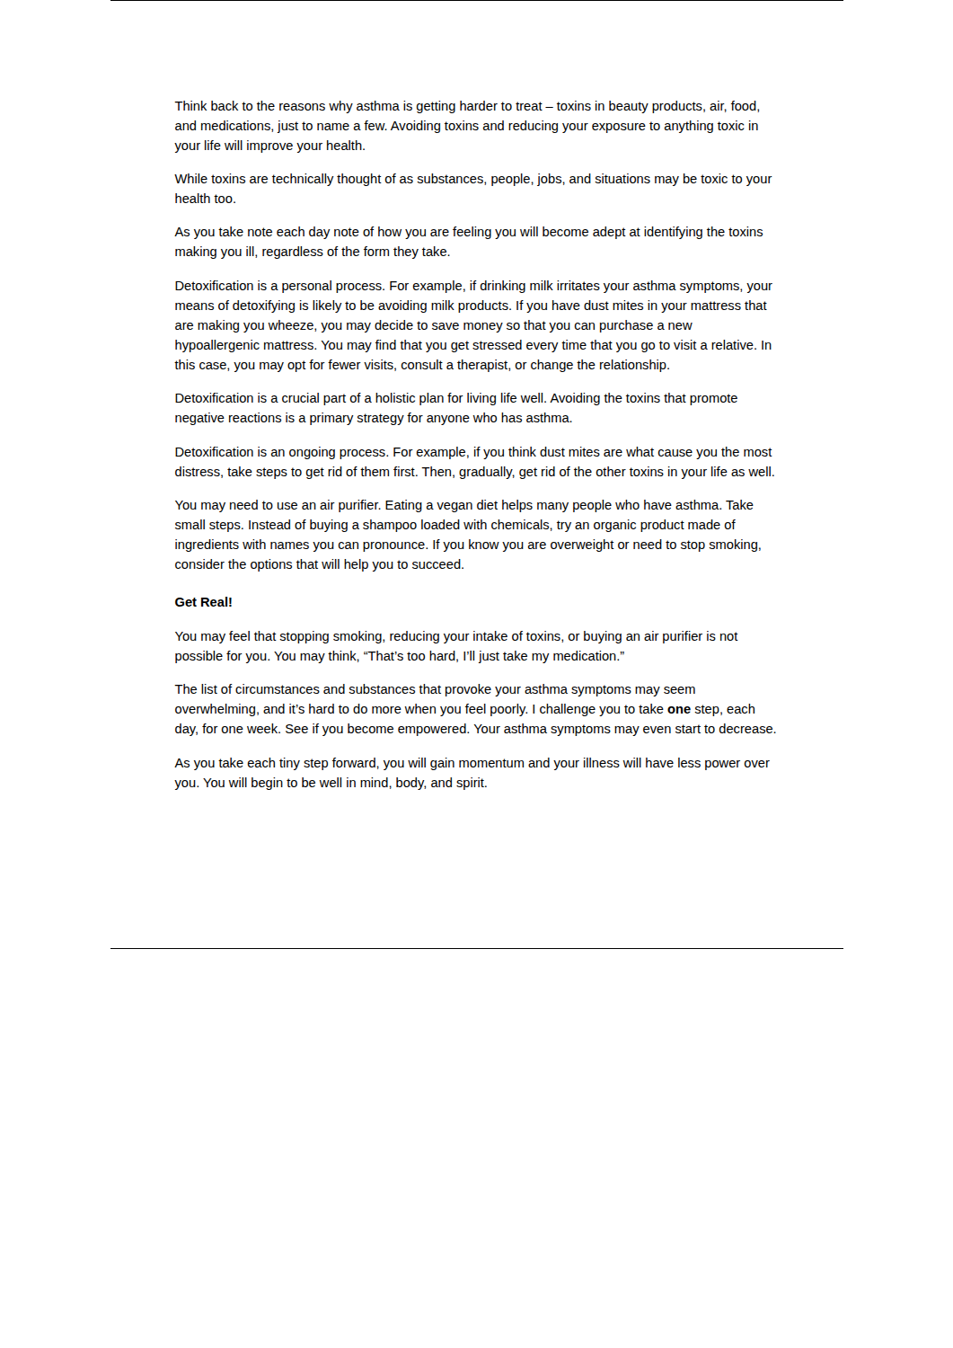Think back to the reasons why asthma is getting harder to treat – toxins in beauty products, air, food, and medications, just to name a few. Avoiding toxins and reducing your exposure to anything toxic in your life will improve your health.
While toxins are technically thought of as substances, people, jobs, and situations may be toxic to your health too.
As you take note each day note of how you are feeling you will become adept at identifying the toxins making you ill, regardless of the form they take.
Detoxification is a personal process. For example, if drinking milk irritates your asthma symptoms, your means of detoxifying is likely to be avoiding milk products. If you have dust mites in your mattress that are making you wheeze, you may decide to save money so that you can purchase a new hypoallergenic mattress. You may find that you get stressed every time that you go to visit a relative. In this case, you may opt for fewer visits, consult a therapist, or change the relationship.
Detoxification is a crucial part of a holistic plan for living life well. Avoiding the toxins that promote negative reactions is a primary strategy for anyone who has asthma.
Detoxification is an ongoing process. For example, if you think dust mites are what cause you the most distress, take steps to get rid of them first. Then, gradually, get rid of the other toxins in your life as well.
You may need to use an air purifier. Eating a vegan diet helps many people who have asthma. Take small steps. Instead of buying a shampoo loaded with chemicals, try an organic product made of ingredients with names you can pronounce. If you know you are overweight or need to stop smoking, consider the options that will help you to succeed.
Get Real!
You may feel that stopping smoking, reducing your intake of toxins, or buying an air purifier is not possible for you. You may think, “That’s too hard, I’ll just take my medication.”
The list of circumstances and substances that provoke your asthma symptoms may seem overwhelming, and it’s hard to do more when you feel poorly. I challenge you to take one step, each day, for one week. See if you become empowered. Your asthma symptoms may even start to decrease.
As you take each tiny step forward, you will gain momentum and your illness will have less power over you. You will begin to be well in mind, body, and spirit.